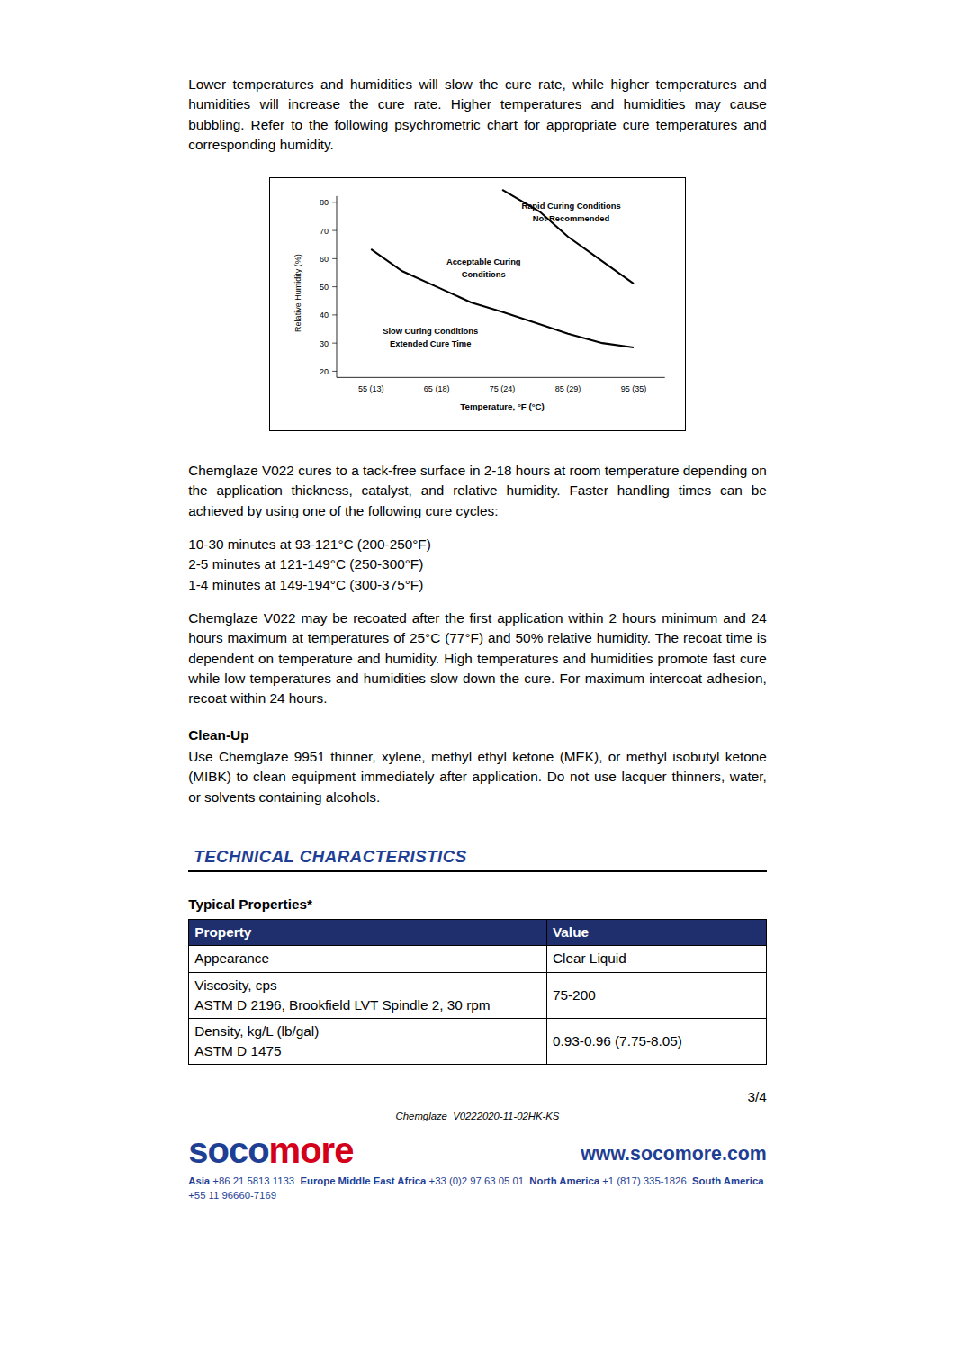Lower temperatures and humidities will slow the cure rate, while higher temperatures and humidities will increase the cure rate. Higher temperatures and humidities may cause bubbling. Refer to the following psychrometric chart for appropriate cure temperatures and corresponding humidity.
Relative Humidity (%) 80 70 60 50 40 30 20 55 (13) 65 (18) 75 (24) 85 (29) 95 (35) Temperature, °F (°C) Rapid Curing Conditions Not Recommended Acceptable Curing Conditions Slow Curing Conditions Extended Cure Time
Chemglaze V022 cures to a tack-free surface in 2-18 hours at room temperature depending on the application thickness, catalyst, and relative humidity. Faster handling times can be achieved by using one of the following cure cycles:
10-30 minutes at 93-121°C (200-250°F)
2-5 minutes at 121-149°C (250-300°F)
1-4 minutes at 149-194°C (300-375°F)
Chemglaze V022 may be recoated after the first application within 2 hours minimum and 24 hours maximum at temperatures of 25°C (77°F) and 50% relative humidity. The recoat time is dependent on temperature and humidity. High temperatures and humidities promote fast cure while low temperatures and humidities slow down the cure. For maximum intercoat adhesion, recoat within 24 hours.
Clean-Up
Use Chemglaze 9951 thinner, xylene, methyl ethyl ketone (MEK), or methyl isobutyl ketone (MIBK) to clean equipment immediately after application. Do not use lacquer thinners, water, or solvents containing alcohols.
TECHNICAL CHARACTERISTICS
Typical Properties*
| Property | Value |
| --- | --- |
| Appearance | Clear Liquid |
| Viscosity, cps ASTM D 2196, Brookfield LVT Spindle 2, 30 rpm | 75-200 |
| Density, kg/L (lb/gal) ASTM D 1475 | 0.93-0.96 (7.75-8.05) |
3/4
Chemglaze_V0222020-11-02HK-KS
soco more
www.socomore.com
Asia +86 21 5813 1133 Europe Middle East Africa +33 (0)2 97 63 05 01 North America +1 (817) 335-1826 South America +55 11 96660-7169